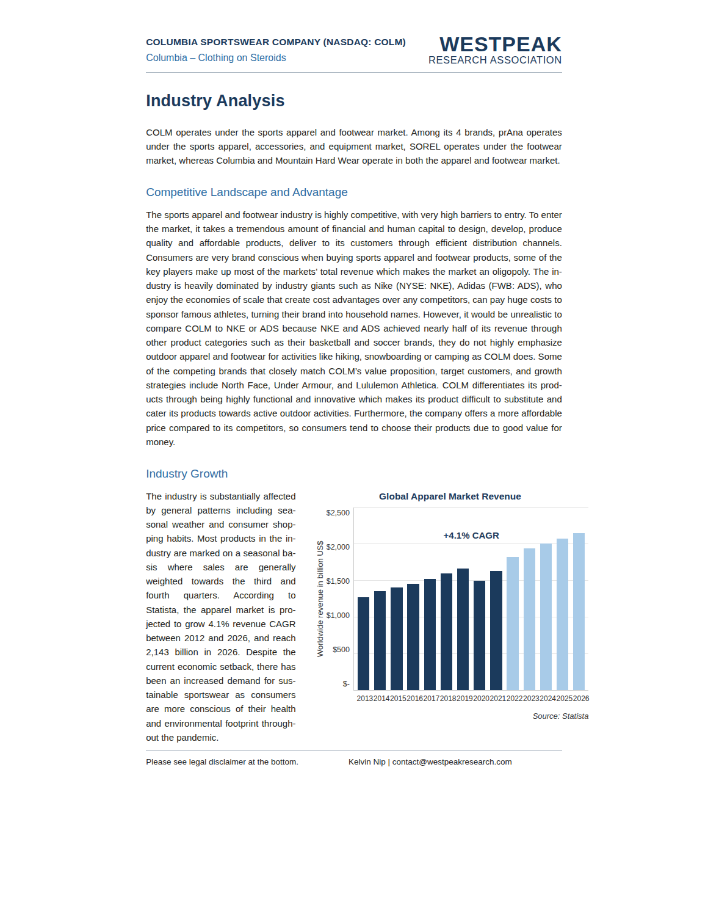COLUMBIA SPORTSWEAR COMPANY (NASDAQ: COLM)
Columbia – Clothing on Steroids
WESTPEAK
RESEARCH ASSOCIATION
Industry Analysis
COLM operates under the sports apparel and footwear market. Among its 4 brands, prAna operates under the sports apparel, accessories, and equipment market, SOREL operates under the footwear market, whereas Columbia and Mountain Hard Wear operate in both the apparel and footwear market.
Competitive Landscape and Advantage
The sports apparel and footwear industry is highly competitive, with very high barriers to entry. To enter the market, it takes a tremendous amount of financial and human capital to design, develop, produce quality and affordable products, deliver to its customers through efficient distribution channels. Consumers are very brand conscious when buying sports apparel and footwear products, some of the key players make up most of the markets’ total revenue which makes the market an oligopoly. The industry is heavily dominated by industry giants such as Nike (NYSE: NKE), Adidas (FWB: ADS), who enjoy the economies of scale that create cost advantages over any competitors, can pay huge costs to sponsor famous athletes, turning their brand into household names. However, it would be unrealistic to compare COLM to NKE or ADS because NKE and ADS achieved nearly half of its revenue through other product categories such as their basketball and soccer brands, they do not highly emphasize outdoor apparel and footwear for activities like hiking, snowboarding or camping as COLM does. Some of the competing brands that closely match COLM’s value proposition, target customers, and growth strategies include North Face, Under Armour, and Lululemon Athletica. COLM differentiates its products through being highly functional and innovative which makes its product difficult to substitute and cater its products towards active outdoor activities. Furthermore, the company offers a more affordable price compared to its competitors, so consumers tend to choose their products due to good value for money.
Industry Growth
The industry is substantially affected by general patterns including seasonal weather and consumer shopping habits. Most products in the industry are marked on a seasonal basis where sales are generally weighted towards the third and fourth quarters. According to Statista, the apparel market is projected to grow 4.1% revenue CAGR between 2012 and 2026, and reach 2,143 billion in 2026. Despite the current economic setback, there has been an increased demand for sustainable sportswear as consumers are more conscious of their health and environmental footprint throughout the pandemic.
Global Apparel Market Revenue
Worldwide revenue in billion US$
$2,500
$2,000
$1,500
$1,000
$500
$-
+4.1% CAGR
20132014201520162017201820192020202120222023202420252026
Source: Statista
Please see legal disclaimer at the bottom.
Kelvin Nip | contact@westpeakresearch.com